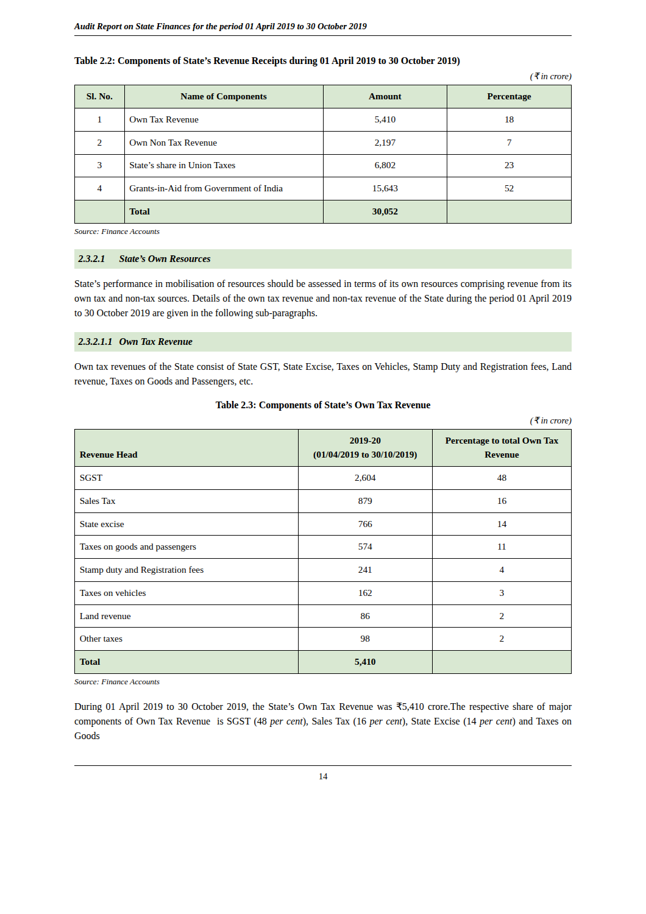Audit Report on State Finances for the period 01 April 2019 to 30 October 2019
Table 2.2: Components of State’s Revenue Receipts during 01 April 2019 to 30 October 2019)
(₹ in crore)
| Sl. No. | Name of Components | Amount | Percentage |
| --- | --- | --- | --- |
| 1 | Own Tax Revenue | 5,410 | 18 |
| 2 | Own Non Tax Revenue | 2,197 | 7 |
| 3 | State’s share in Union Taxes | 6,802 | 23 |
| 4 | Grants-in-Aid from Government of India | 15,643 | 52 |
| | Total | 30,052 | |
Source: Finance Accounts
2.3.2.1 State’s Own Resources
State’s performance in mobilisation of resources should be assessed in terms of its own resources comprising revenue from its own tax and non-tax sources. Details of the own tax revenue and non-tax revenue of the State during the period 01 April 2019 to 30 October 2019 are given in the following sub-paragraphs.
2.3.2.1.1 Own Tax Revenue
Own tax revenues of the State consist of State GST, State Excise, Taxes on Vehicles, Stamp Duty and Registration fees, Land revenue, Taxes on Goods and Passengers, etc.
Table 2.3: Components of State’s Own Tax Revenue
(₹ in crore)
| Revenue Head | 2019-20 (01/04/2019 to 30/10/2019) | Percentage to total Own Tax Revenue |
| --- | --- | --- |
| SGST | 2,604 | 48 |
| Sales Tax | 879 | 16 |
| State excise | 766 | 14 |
| Taxes on goods and passengers | 574 | 11 |
| Stamp duty and Registration fees | 241 | 4 |
| Taxes on vehicles | 162 | 3 |
| Land revenue | 86 | 2 |
| Other taxes | 98 | 2 |
| Total | 5,410 | |
Source: Finance Accounts
During 01 April 2019 to 30 October 2019, the State’s Own Tax Revenue was ₹5,410 crore.The respective share of major components of Own Tax Revenue is SGST (48 per cent), Sales Tax (16 per cent), State Excise (14 per cent) and Taxes on Goods
14